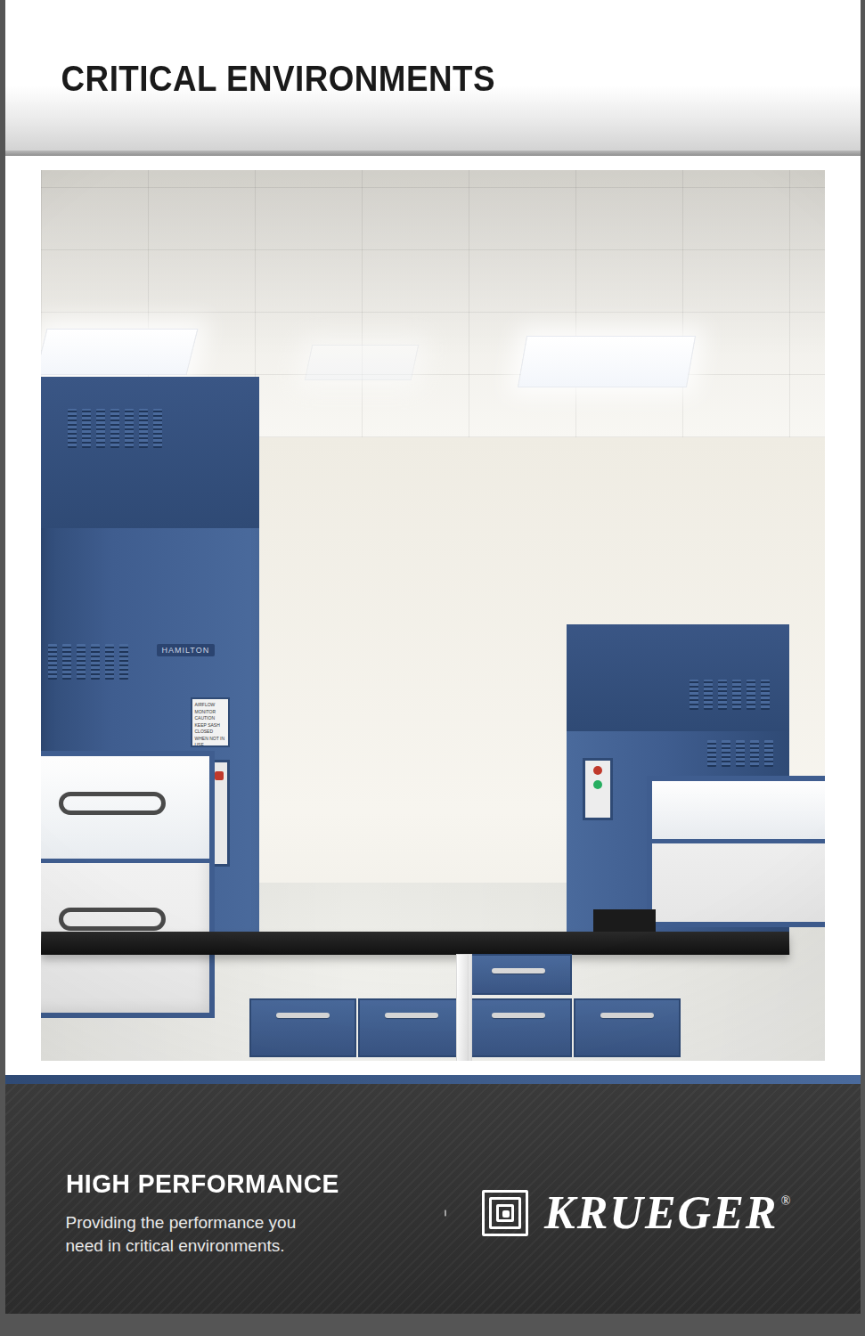Critical Environments
HAMILTON
AIRFLOW MONITOR
CAUTION
KEEP SASH CLOSED
WHEN NOT IN USE
High Performance
Providing the performance you
need in critical environments.
KRUEGER®